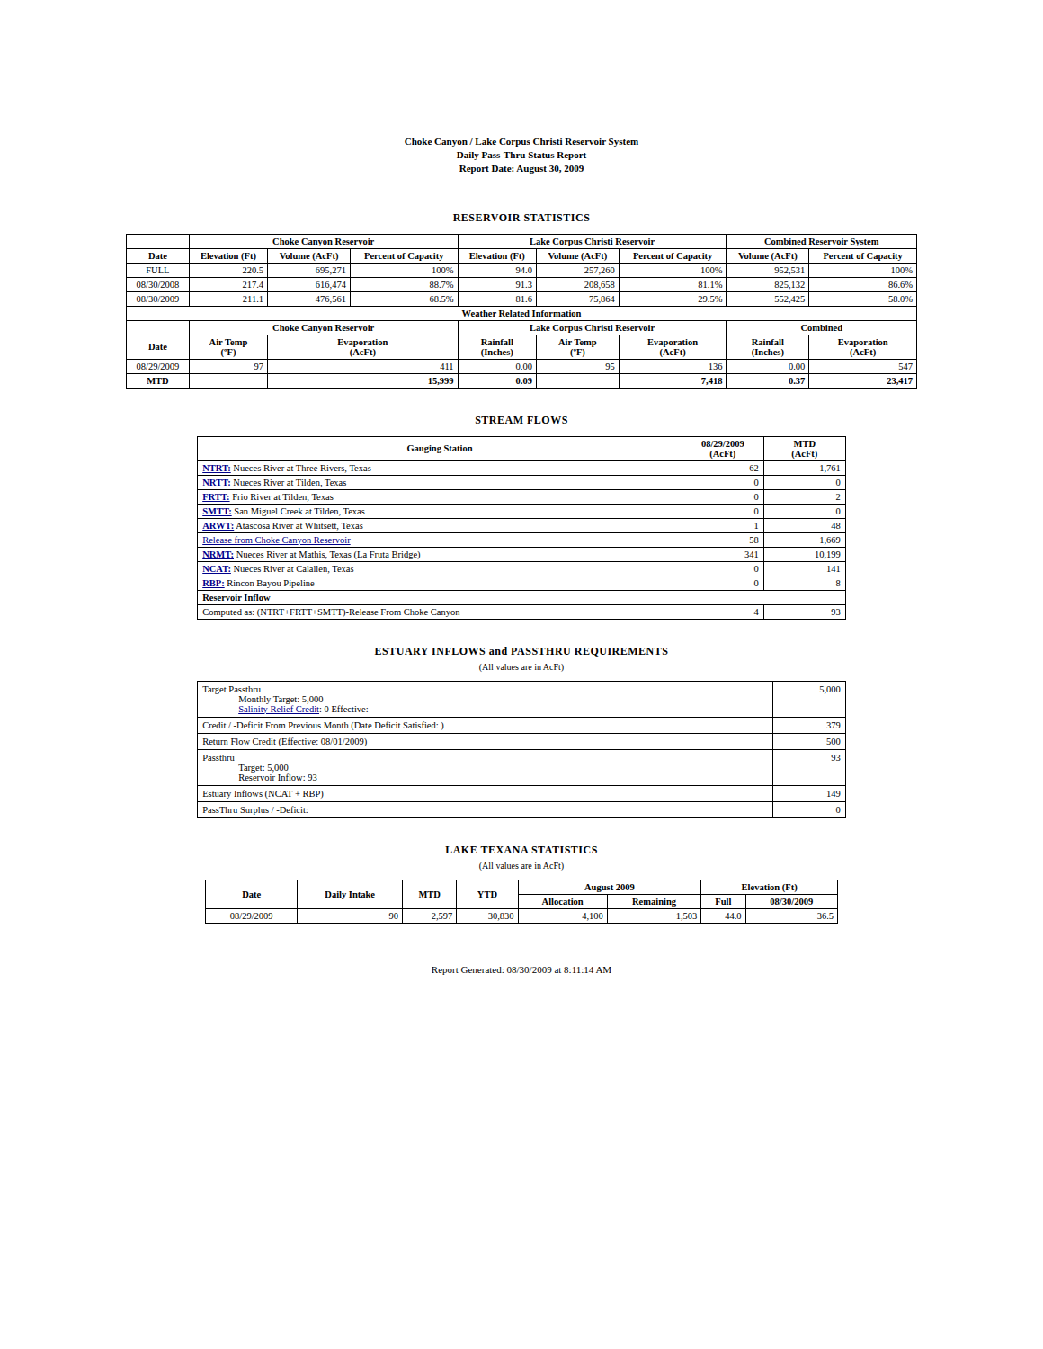Choke Canyon / Lake Corpus Christi Reservoir System
Daily Pass-Thru Status Report
Report Date: August 30, 2009
RESERVOIR STATISTICS
| | Choke Canyon Reservoir | Lake Corpus Christi Reservoir | Combined Reservoir System |
| Date | Elevation (Ft) | Volume (AcFt) | Percent of Capacity | Elevation (Ft) | Volume (AcFt) | Percent of Capacity | Volume (AcFt) | Percent of Capacity |
| FULL | 220.5 | 695,271 | 100% | 94.0 | 257,260 | 100% | 952,531 | 100% |
| 08/30/2008 | 217.4 | 616,474 | 88.7% | 91.3 | 208,658 | 81.1% | 825,132 | 86.6% |
| 08/30/2009 | 211.1 | 476,561 | 68.5% | 81.6 | 75,864 | 29.5% | 552,425 | 58.0% |
| Weather Related Information |
| | Choke Canyon Reservoir | Lake Corpus Christi Reservoir | Combined |
| Date | Air Temp (ºF) | Evaporation (AcFt) | Rainfall (Inches) | Air Temp (ºF) | Evaporation (AcFt) | Rainfall (Inches) | Evaporation (AcFt) |
| 08/29/2009 | 97 | 411 | 0.00 | 95 | 136 | 0.00 | 547 |
| MTD | | 15,999 | 0.09 | | 7,418 | 0.37 | 23,417 |
STREAM FLOWS
| Gauging Station | 08/29/2009 (AcFt) | MTD (AcFt) |
| --- | --- | --- |
| NTRT: Nueces River at Three Rivers, Texas | 62 | 1,761 |
| NRTT: Nueces River at Tilden, Texas | 0 | 0 |
| FRTT: Frio River at Tilden, Texas | 0 | 2 |
| SMTT: San Miguel Creek at Tilden, Texas | 0 | 0 |
| ARWT: Atascosa River at Whitsett, Texas | 1 | 48 |
| Release from Choke Canyon Reservoir | 58 | 1,669 |
| NRMT: Nueces River at Mathis, Texas (La Fruta Bridge) | 341 | 10,199 |
| NCAT: Nueces River at Calallen, Texas | 0 | 141 |
| RBP: Rincon Bayou Pipeline | 0 | 8 |
| Reservoir Inflow |
| Computed as: (NTRT+FRTT+SMTT)-Release From Choke Canyon | 4 | 93 |
ESTUARY INFLOWS and PASSTHRU REQUIREMENTS
(All values are in AcFt)
| Target Passthru Monthly Target: 5,000 Salinity Relief Credit : 0 Effective: | 5,000 |
| Credit / -Deficit From Previous Month (Date Deficit Satisfied: ) | 379 |
| Return Flow Credit (Effective: 08/01/2009) | 500 |
| Passthru Target: 5,000 Reservoir Inflow: 93 | 93 |
| Estuary Inflows (NCAT + RBP) | 149 |
| PassThru Surplus / -Deficit: | 0 |
LAKE TEXANA STATISTICS
(All values are in AcFt)
| Date | Daily Intake | MTD | YTD | August 2009 | Elevation (Ft) |
| --- | --- | --- | --- | --- | --- |
| Allocation | Remaining | Full | 08/30/2009 |
| 08/29/2009 | 90 | 2,597 | 30,830 | 4,100 | 1,503 | 44.0 | 36.5 |
Report Generated: 08/30/2009 at 8:11:14 AM